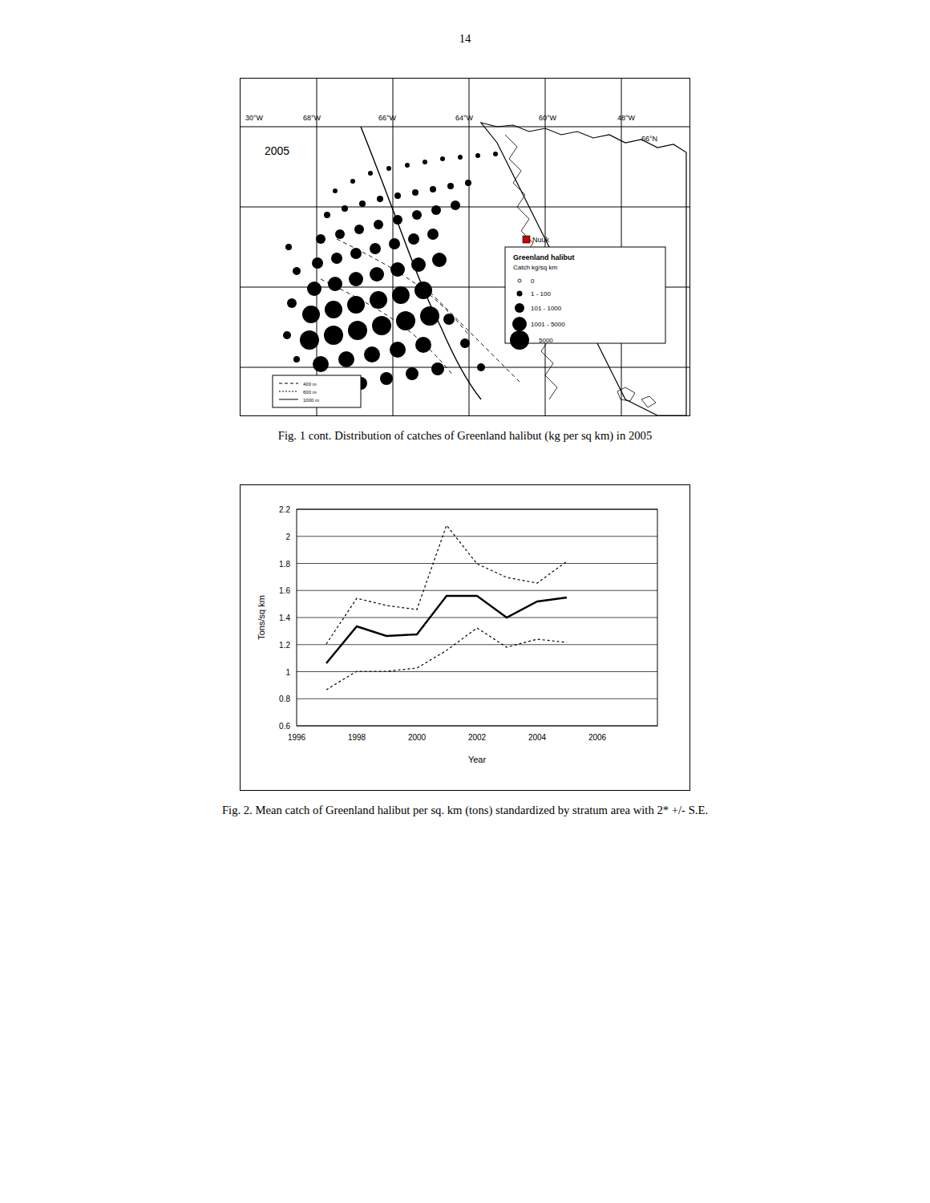14
30°W 68°W 66°W 64°W 60°W 48°W 66°N 2005 Nuuk Greenland halibut Catch kg/sq km 0 1 - 100 101 - 1000 1001 - 5000 5000 400 m 600 m 1000 m
Fig. 1 cont. Distribution of catches of Greenland halibut (kg per sq km) in 2005
2.2 2 1.8 1.6 1.4 1.2 1 0.8 0.6 1996 1998 2000 2002 2004 2006 Year Tons/sq km
Fig. 2. Mean catch of Greenland halibut per sq. km (tons) standardized by stratum area with 2* +/- S.E.